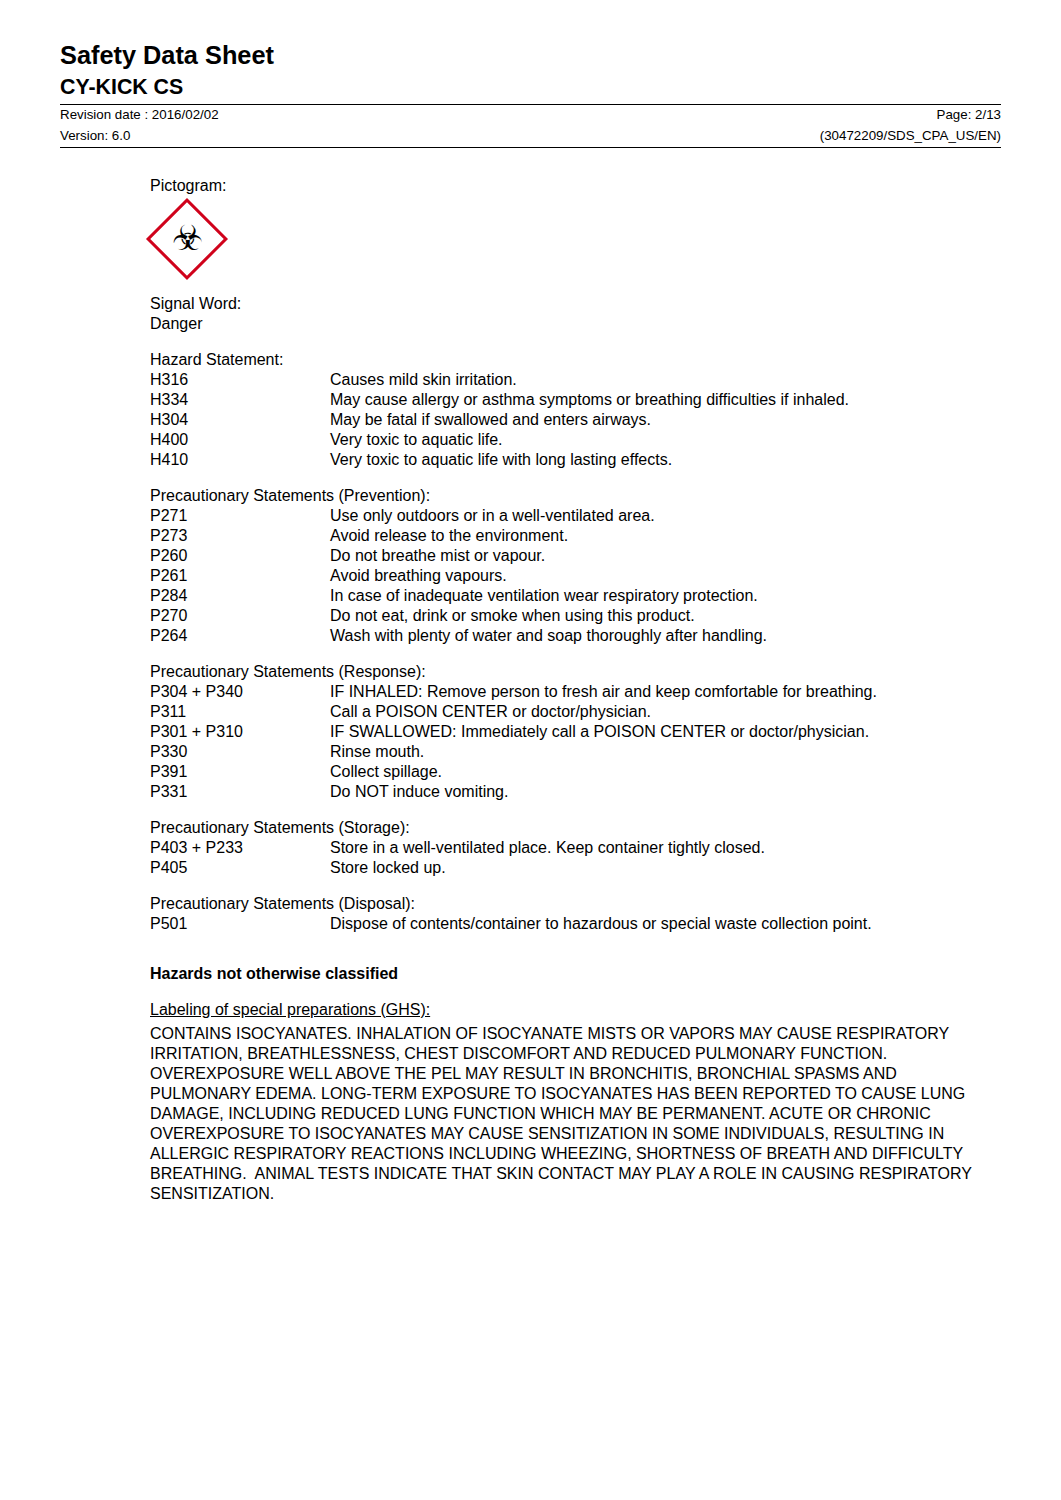Safety Data Sheet
CY-KICK CS
| Revision date : 2016/02/02 | Page: 2/13 |
| Version: 6.0 | (30472209/SDS_CPA_US/EN) |
Pictogram:
☣
Signal Word:
Danger
Hazard Statement:
H316
Causes mild skin irritation.
H334
May cause allergy or asthma symptoms or breathing difficulties if inhaled.
H304
May be fatal if swallowed and enters airways.
H400
Very toxic to aquatic life.
H410
Very toxic to aquatic life with long lasting effects.
Precautionary Statements (Prevention):
P271
Use only outdoors or in a well-ventilated area.
P273
Avoid release to the environment.
P260
Do not breathe mist or vapour.
P261
Avoid breathing vapours.
P284
In case of inadequate ventilation wear respiratory protection.
P270
Do not eat, drink or smoke when using this product.
P264
Wash with plenty of water and soap thoroughly after handling.
Precautionary Statements (Response):
P304 + P340
IF INHALED: Remove person to fresh air and keep comfortable for breathing.
P311
Call a POISON CENTER or doctor/physician.
P301 + P310
IF SWALLOWED: Immediately call a POISON CENTER or doctor/physician.
P330
Rinse mouth.
P391
Collect spillage.
P331
Do NOT induce vomiting.
Precautionary Statements (Storage):
P403 + P233
Store in a well-ventilated place. Keep container tightly closed.
P405
Store locked up.
Precautionary Statements (Disposal):
P501
Dispose of contents/container to hazardous or special waste collection point.
Hazards not otherwise classified
Labeling of special preparations (GHS):
CONTAINS ISOCYANATES. INHALATION OF ISOCYANATE MISTS OR VAPORS MAY CAUSE RESPIRATORY IRRITATION, BREATHLESSNESS, CHEST DISCOMFORT AND REDUCED PULMONARY FUNCTION. OVEREXPOSURE WELL ABOVE THE PEL MAY RESULT IN BRONCHITIS, BRONCHIAL SPASMS AND PULMONARY EDEMA. LONG-TERM EXPOSURE TO ISOCYANATES HAS BEEN REPORTED TO CAUSE LUNG DAMAGE, INCLUDING REDUCED LUNG FUNCTION WHICH MAY BE PERMANENT. ACUTE OR CHRONIC OVEREXPOSURE TO ISOCYANATES MAY CAUSE SENSITIZATION IN SOME INDIVIDUALS, RESULTING IN ALLERGIC RESPIRATORY REACTIONS INCLUDING WHEEZING, SHORTNESS OF BREATH AND DIFFICULTY BREATHING. ANIMAL TESTS INDICATE THAT SKIN CONTACT MAY PLAY A ROLE IN CAUSING RESPIRATORY SENSITIZATION.